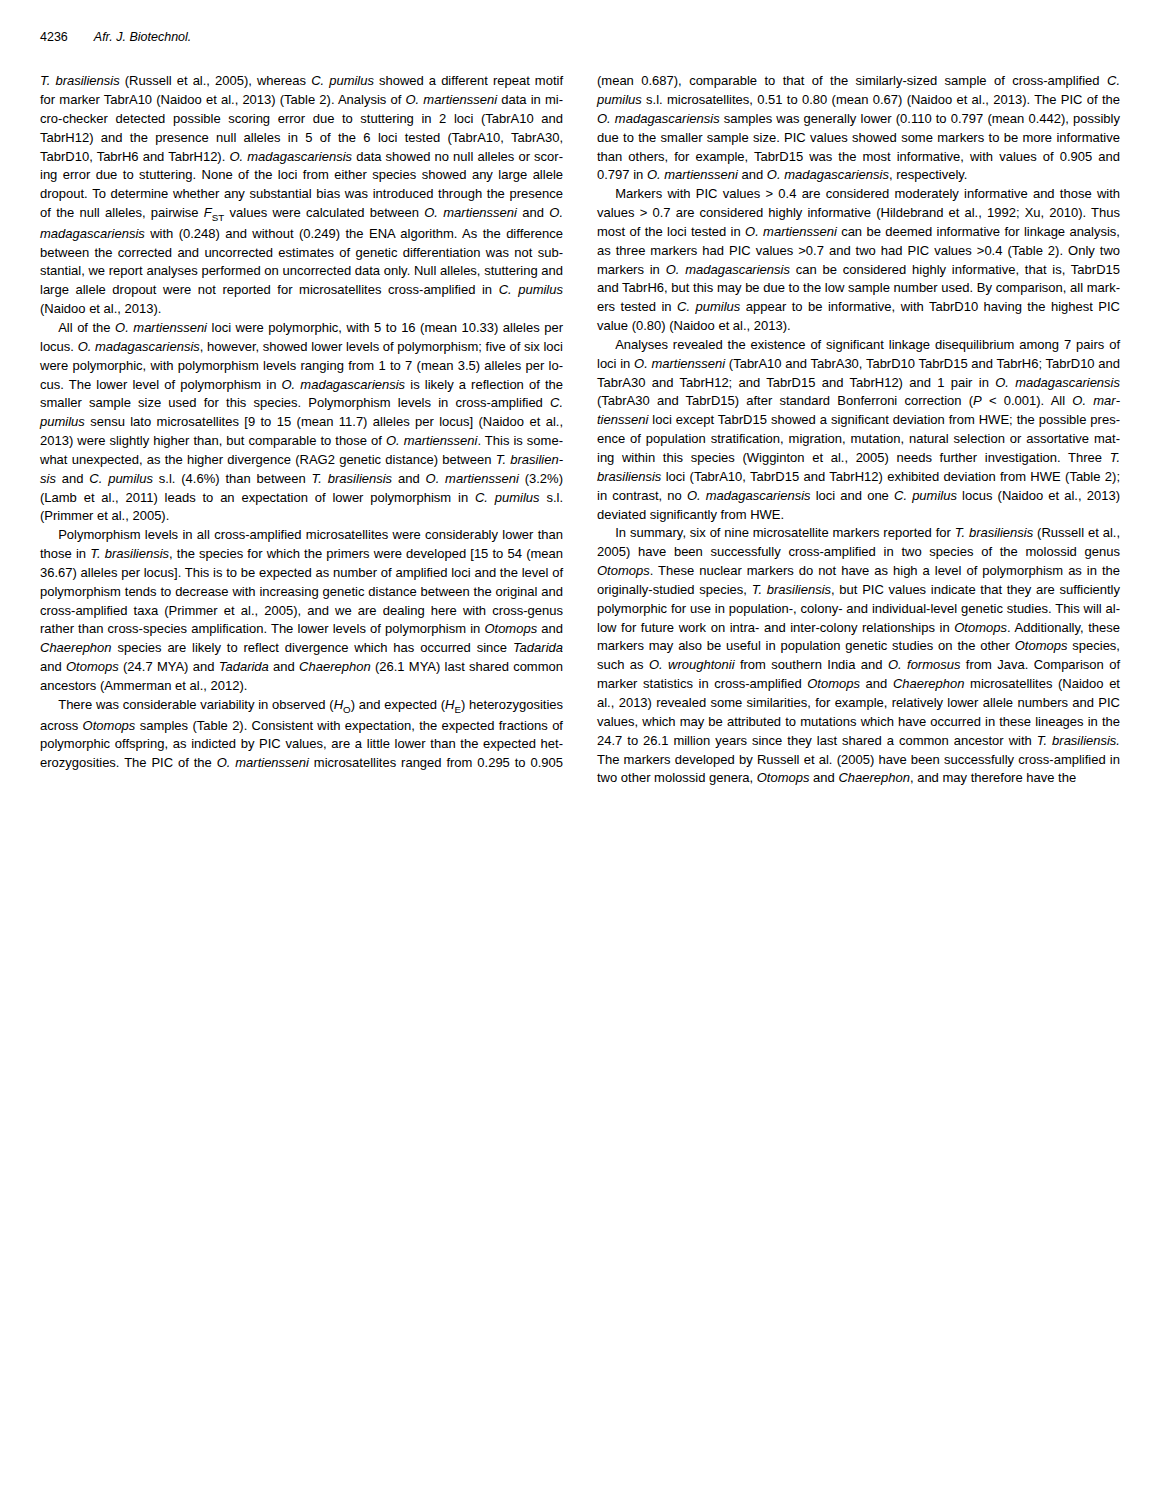4236 Afr. J. Biotechnol.
T. brasiliensis (Russell et al., 2005), whereas C. pumilus showed a different repeat motif for marker TabrA10 (Naidoo et al., 2013) (Table 2). Analysis of O. martiensseni data in micro-checker detected possible scoring error due to stuttering in 2 loci (TabrA10 and TabrH12) and the presence null alleles in 5 of the 6 loci tested (TabrA10, TabrA30, TabrD10, TabrH6 and TabrH12). O. madagascariensis data showed no null alleles or scoring error due to stuttering. None of the loci from either species showed any large allele dropout. To determine whether any substantial bias was introduced through the presence of the null alleles, pairwise FST values were calculated between O. martiensseni and O. madagascariensis with (0.248) and without (0.249) the ENA algorithm. As the difference between the corrected and uncorrected estimates of genetic differentiation was not substantial, we report analyses performed on uncorrected data only. Null alleles, stuttering and large allele dropout were not reported for microsatellites cross-amplified in C. pumilus (Naidoo et al., 2013).
All of the O. martiensseni loci were polymorphic, with 5 to 16 (mean 10.33) alleles per locus. O. madagascariensis, however, showed lower levels of polymorphism; five of six loci were polymorphic, with polymorphism levels ranging from 1 to 7 (mean 3.5) alleles per locus. The lower level of polymorphism in O. madagascariensis is likely a reflection of the smaller sample size used for this species. Polymorphism levels in cross-amplified C. pumilus sensu lato microsatellites [9 to 15 (mean 11.7) alleles per locus] (Naidoo et al., 2013) were slightly higher than, but comparable to those of O. martiensseni. This is somewhat unexpected, as the higher divergence (RAG2 genetic distance) between T. brasiliensis and C. pumilus s.l. (4.6%) than between T. brasiliensis and O. martiensseni (3.2%) (Lamb et al., 2011) leads to an expectation of lower polymorphism in C. pumilus s.l. (Primmer et al., 2005).
Polymorphism levels in all cross-amplified microsatellites were considerably lower than those in T. brasiliensis, the species for which the primers were developed [15 to 54 (mean 36.67) alleles per locus]. This is to be expected as number of amplified loci and the level of polymorphism tends to decrease with increasing genetic distance between the original and cross-amplified taxa (Primmer et al., 2005), and we are dealing here with cross-genus rather than cross-species amplification. The lower levels of polymorphism in Otomops and Chaerephon species are likely to reflect divergence which has occurred since Tadarida and Otomops (24.7 MYA) and Tadarida and Chaerephon (26.1 MYA) last shared common ancestors (Ammerman et al., 2012).
There was considerable variability in observed (HO) and expected (HE) heterozygosities across Otomops samples (Table 2). Consistent with expectation, the expected fractions of polymorphic offspring, as indicted by PIC values, are a little lower than the expected heterozygosities. The PIC of the O. martiensseni microsatellites ranged from 0.295 to 0.905 (mean 0.687), comparable to that of the similarly-sized sample of cross-amplified C. pumilus s.l. microsatellites, 0.51 to 0.80 (mean 0.67) (Naidoo et al., 2013). The PIC of the O. madagascariensis samples was generally lower (0.110 to 0.797 (mean 0.442), possibly due to the smaller sample size. PIC values showed some markers to be more informative than others, for example, TabrD15 was the most informative, with values of 0.905 and 0.797 in O. martiensseni and O. madagascariensis, respectively.
Markers with PIC values > 0.4 are considered moderately informative and those with values > 0.7 are considered highly informative (Hildebrand et al., 1992; Xu, 2010). Thus most of the loci tested in O. martiensseni can be deemed informative for linkage analysis, as three markers had PIC values >0.7 and two had PIC values >0.4 (Table 2). Only two markers in O. madagascariensis can be considered highly informative, that is, TabrD15 and TabrH6, but this may be due to the low sample number used. By comparison, all markers tested in C. pumilus appear to be informative, with TabrD10 having the highest PIC value (0.80) (Naidoo et al., 2013).
Analyses revealed the existence of significant linkage disequilibrium among 7 pairs of loci in O. martiensseni (TabrA10 and TabrA30, TabrD10 TabrD15 and TabrH6; TabrD10 and TabrA30 and TabrH12; and TabrD15 and TabrH12) and 1 pair in O. madagascariensis (TabrA30 and TabrD15) after standard Bonferroni correction (P < 0.001). All O. martiensseni loci except TabrD15 showed a significant deviation from HWE; the possible presence of population stratification, migration, mutation, natural selection or assortative mating within this species (Wigginton et al., 2005) needs further investigation. Three T. brasiliensis loci (TabrA10, TabrD15 and TabrH12) exhibited deviation from HWE (Table 2); in contrast, no O. madagascariensis loci and one C. pumilus locus (Naidoo et al., 2013) deviated significantly from HWE.
In summary, six of nine microsatellite markers reported for T. brasiliensis (Russell et al., 2005) have been successfully cross-amplified in two species of the molossid genus Otomops. These nuclear markers do not have as high a level of polymorphism as in the originally-studied species, T. brasiliensis, but PIC values indicate that they are sufficiently polymorphic for use in population-, colony- and individual-level genetic studies. This will allow for future work on intra- and inter-colony relationships in Otomops. Additionally, these markers may also be useful in population genetic studies on the other Otomops species, such as O. wroughtonii from southern India and O. formosus from Java. Comparison of marker statistics in cross-amplified Otomops and Chaerephon microsatellites (Naidoo et al., 2013) revealed some similarities, for example, relatively lower allele numbers and PIC values, which may be attributed to mutations which have occurred in these lineages in the 24.7 to 26.1 million years since they last shared a common ancestor with T. brasiliensis. The markers developed by Russell et al. (2005) have been successfully cross-amplified in two other molossid genera, Otomops and Chaerephon, and may therefore have the